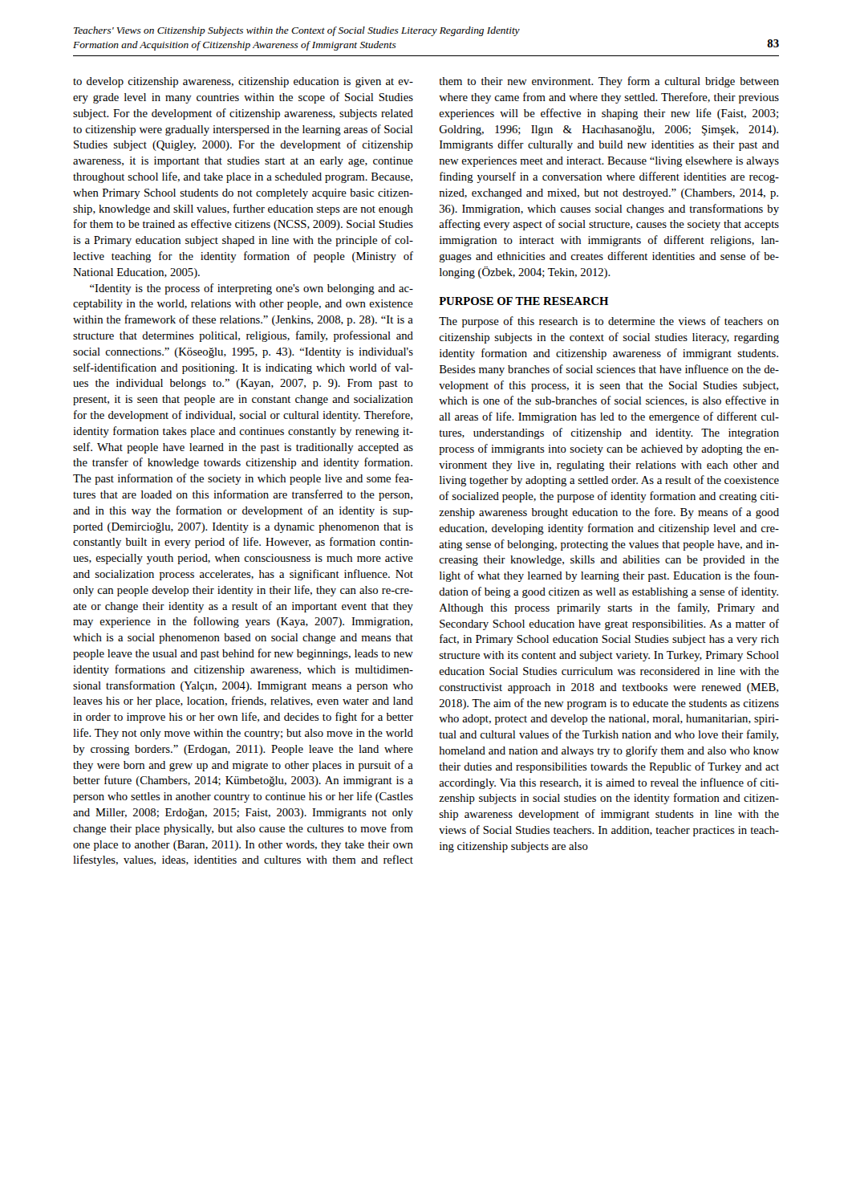Teachers' Views on Citizenship Subjects within the Context of Social Studies Literacy Regarding Identity
Formation and Acquisition of Citizenship Awareness of Immigrant Students
83
to develop citizenship awareness, citizenship education is given at every grade level in many countries within the scope of Social Studies subject. For the development of citizenship awareness, subjects related to citizenship were gradually interspersed in the learning areas of Social Studies subject (Quigley, 2000). For the development of citizenship awareness, it is important that studies start at an early age, continue throughout school life, and take place in a scheduled program. Because, when Primary School students do not completely acquire basic citizenship, knowledge and skill values, further education steps are not enough for them to be trained as effective citizens (NCSS, 2009). Social Studies is a Primary education subject shaped in line with the principle of collective teaching for the identity formation of people (Ministry of National Education, 2005).
“Identity is the process of interpreting one's own belonging and acceptability in the world, relations with other people, and own existence within the framework of these relations.” (Jenkins, 2008, p. 28). “It is a structure that determines political, religious, family, professional and social connections.” (Köseoğlu, 1995, p. 43). “Identity is individual's self-identification and positioning. It is indicating which world of values the individual belongs to.” (Kayan, 2007, p. 9). From past to present, it is seen that people are in constant change and socialization for the development of individual, social or cultural identity. Therefore, identity formation takes place and continues constantly by renewing itself. What people have learned in the past is traditionally accepted as the transfer of knowledge towards citizenship and identity formation. The past information of the society in which people live and some features that are loaded on this information are transferred to the person, and in this way the formation or development of an identity is supported (Demircioğlu, 2007). Identity is a dynamic phenomenon that is constantly built in every period of life. However, as formation continues, especially youth period, when consciousness is much more active and socialization process accelerates, has a significant influence. Not only can people develop their identity in their life, they can also re-create or change their identity as a result of an important event that they may experience in the following years (Kaya, 2007). Immigration, which is a social phenomenon based on social change and means that people leave the usual and past behind for new beginnings, leads to new identity formations and citizenship awareness, which is multidimensional transformation (Yalçın, 2004). Immigrant means a person who leaves his or her place, location, friends, relatives, even water and land in order to improve his or her own life, and decides to fight for a better life. They not only move within the country; but also move in the world by crossing borders.” (Erdogan, 2011). People leave the land where they were born and grew up and migrate to other places in pursuit of a better future (Chambers, 2014; Kümbetoğlu, 2003). An immigrant is a person who settles in another country to continue his or her life (Castles and Miller, 2008; Erdoğan, 2015; Faist, 2003). Immigrants not only change their place physically, but also cause the cultures to move from one place to another (Baran, 2011). In other words, they take their own lifestyles, values, ideas, identities and cultures with them and reflect them to their new environment. They form a cultural bridge between where they came from and where they settled. Therefore, their previous experiences will be effective in shaping their new life (Faist, 2003; Goldring, 1996; Ilgın & Hacıhasanoğlu, 2006; Şimşek, 2014). Immigrants differ culturally and build new identities as their past and new experiences meet and interact. Because “living elsewhere is always finding yourself in a conversation where different identities are recognized, exchanged and mixed, but not destroyed.” (Chambers, 2014, p. 36). Immigration, which causes social changes and transformations by affecting every aspect of social structure, causes the society that accepts immigration to interact with immigrants of different religions, languages and ethnicities and creates different identities and sense of belonging (Özbek, 2004; Tekin, 2012).
Purpose of the Research
The purpose of this research is to determine the views of teachers on citizenship subjects in the context of social studies literacy, regarding identity formation and citizenship awareness of immigrant students. Besides many branches of social sciences that have influence on the development of this process, it is seen that the Social Studies subject, which is one of the sub-branches of social sciences, is also effective in all areas of life. Immigration has led to the emergence of different cultures, understandings of citizenship and identity. The integration process of immigrants into society can be achieved by adopting the environment they live in, regulating their relations with each other and living together by adopting a settled order. As a result of the coexistence of socialized people, the purpose of identity formation and creating citizenship awareness brought education to the fore. By means of a good education, developing identity formation and citizenship level and creating sense of belonging, protecting the values that people have, and increasing their knowledge, skills and abilities can be provided in the light of what they learned by learning their past. Education is the foundation of being a good citizen as well as establishing a sense of identity. Although this process primarily starts in the family, Primary and Secondary School education have great responsibilities. As a matter of fact, in Primary School education Social Studies subject has a very rich structure with its content and subject variety. In Turkey, Primary School education Social Studies curriculum was reconsidered in line with the constructivist approach in 2018 and textbooks were renewed (MEB, 2018). The aim of the new program is to educate the students as citizens who adopt, protect and develop the national, moral, humanitarian, spiritual and cultural values of the Turkish nation and who love their family, homeland and nation and always try to glorify them and also who know their duties and responsibilities towards the Republic of Turkey and act accordingly. Via this research, it is aimed to reveal the influence of citizenship subjects in social studies on the identity formation and citizenship awareness development of immigrant students in line with the views of Social Studies teachers. In addition, teacher practices in teaching citizenship subjects are also